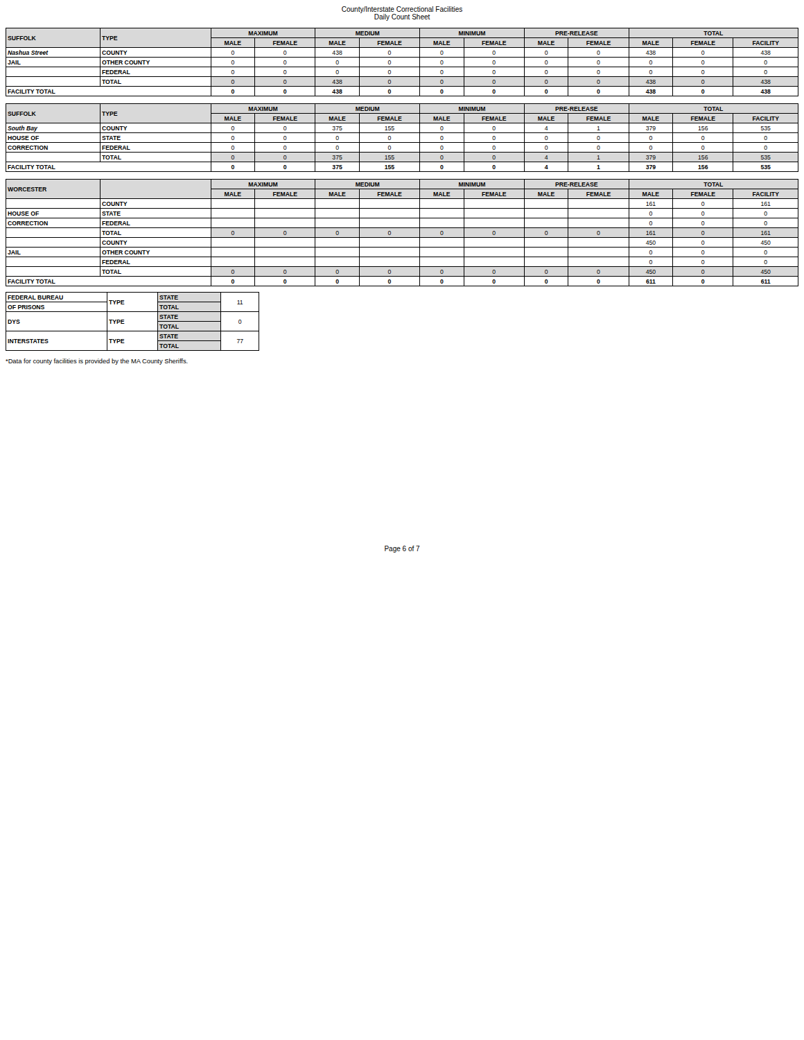County/Interstate Correctional Facilities
Daily Count Sheet
| SUFFOLK | TYPE | MAXIMUM | MEDIUM | MINIMUM | PRE-RELEASE | TOTAL |
| --- | --- | --- | --- | --- | --- | --- |
| MALE | FEMALE | MALE | FEMALE | MALE | FEMALE | MALE | FEMALE | MALE | FEMALE | FACILITY |
| Nashua Street | COUNTY | 0 | 0 | 438 | 0 | 0 | 0 | 0 | 0 | 438 | 0 | 438 |
| JAIL | OTHER COUNTY | 0 | 0 | 0 | 0 | 0 | 0 | 0 | 0 | 0 | 0 | 0 |
| | FEDERAL | 0 | 0 | 0 | 0 | 0 | 0 | 0 | 0 | 0 | 0 | 0 |
| | TOTAL | 0 | 0 | 438 | 0 | 0 | 0 | 0 | 0 | 438 | 0 | 438 |
| FACILITY TOTAL | 0 | 0 | 438 | 0 | 0 | 0 | 0 | 0 | 438 | 0 | 438 |
| SUFFOLK | TYPE | MAXIMUM | MEDIUM | MINIMUM | PRE-RELEASE | TOTAL |
| MALE | FEMALE | MALE | FEMALE | MALE | FEMALE | MALE | FEMALE | MALE | FEMALE | FACILITY |
| South Bay | COUNTY | 0 | 0 | 375 | 155 | 0 | 0 | 4 | 1 | 379 | 156 | 535 |
| HOUSE OF | STATE | 0 | 0 | 0 | 0 | 0 | 0 | 0 | 0 | 0 | 0 | 0 |
| CORRECTION | FEDERAL | 0 | 0 | 0 | 0 | 0 | 0 | 0 | 0 | 0 | 0 | 0 |
| | TOTAL | 0 | 0 | 375 | 155 | 0 | 0 | 4 | 1 | 379 | 156 | 535 |
| FACILITY TOTAL | 0 | 0 | 375 | 155 | 0 | 0 | 4 | 1 | 379 | 156 | 535 |
| WORCESTER | | MAXIMUM | MEDIUM | MINIMUM | PRE-RELEASE | TOTAL |
| MALE | FEMALE | MALE | FEMALE | MALE | FEMALE | MALE | FEMALE | MALE | FEMALE | FACILITY |
| | COUNTY | | | | | | | | | 161 | 0 | 161 |
| HOUSE OF | STATE | | | | | | | | | 0 | 0 | 0 |
| CORRECTION | FEDERAL | | | | | | | | | 0 | 0 | 0 |
| | TOTAL | 0 | 0 | 0 | 0 | 0 | 0 | 0 | 0 | 161 | 0 | 161 |
| | COUNTY | | | | | | | | | 450 | 0 | 450 |
| JAIL | OTHER COUNTY | | | | | | | | | 0 | 0 | 0 |
| | FEDERAL | | | | | | | | | 0 | 0 | 0 |
| | TOTAL | 0 | 0 | 0 | 0 | 0 | 0 | 0 | 0 | 450 | 0 | 450 |
| FACILITY TOTAL | 0 | 0 | 0 | 0 | 0 | 0 | 0 | 0 | 611 | 0 | 611 |
| FEDERAL BUREAU | TYPE | STATE | 11 |
| OF PRISONS | TOTAL |
| DYS | TYPE | STATE | 0 |
| TOTAL |
| INTERSTATES | TYPE | STATE | 77 |
| TOTAL |
*Data for county facilities is provided by the MA County Sheriffs.
Page 6 of 7